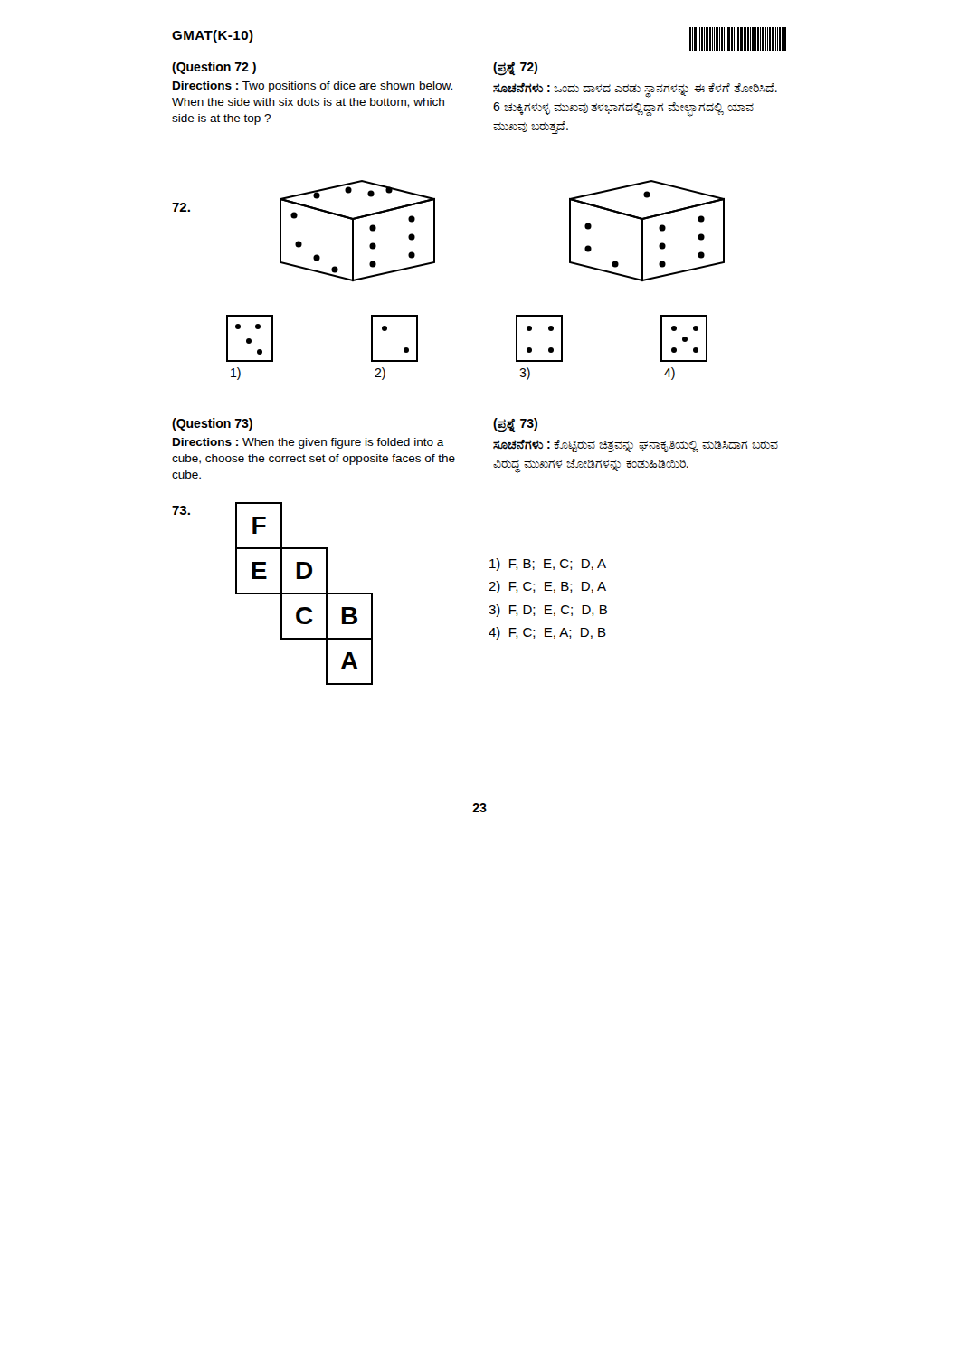GMAT(K-10)
(Question 72 )
Directions : Two positions of dice are shown below. When the side with six dots is at the bottom, which side is at the top ?
(ಪ್ರಶ್ನೆ 72)
ಸೂಚನೆಗಳು : ಒಂದು ದಾಳದ ಎರಡು ಸ್ಥಾನಗಳನ್ನು ಈ ಕೆಳಗೆ ತೋರಿಸಿದೆ. 6 ಚುಕ್ಕಿಗಳುಳ್ಳ ಮುಖವು ತಳಭಾಗದಲ್ಲಿದ್ದಾಗ ಮೇಲ್ಭಾಗದಲ್ಲಿ ಯಾವ ಮುಖವು ಬರುತ್ತದೆ.
72.
1)
2)
3)
4)
(Question 73)
Directions : When the given figure is folded into a cube, choose the correct set of opposite faces of the cube.
(ಪ್ರಶ್ನೆ 73)
ಸೂಚನೆಗಳು : ಕೊಟ್ಟಿರುವ ಚಿತ್ರವನ್ನು ಘನಾಕೃತಿಯಲ್ಲಿ ಮಡಿಸಿದಾಗ ಬರುವ ವಿರುದ್ಧ ಮುಖಗಳ ಜೋಡಿಗಳನ್ನು ಕಂಡುಹಿಡಿಯಿರಿ.
73.
F
E
D
C
B
A
1) F, B; E, C; D, A
2) F, C; E, B; D, A
3) F, D; E, C; D, B
4) F, C; E, A; D, B
23